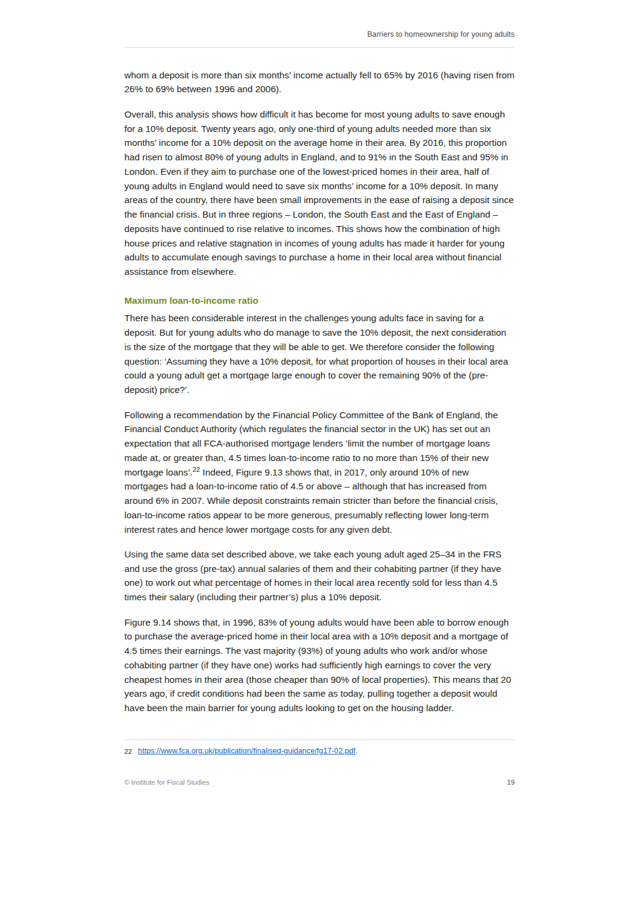Barriers to homeownership for young adults
whom a deposit is more than six months’ income actually fell to 65% by 2016 (having risen from 26% to 69% between 1996 and 2006).
Overall, this analysis shows how difficult it has become for most young adults to save enough for a 10% deposit. Twenty years ago, only one-third of young adults needed more than six months’ income for a 10% deposit on the average home in their area. By 2016, this proportion had risen to almost 80% of young adults in England, and to 91% in the South East and 95% in London. Even if they aim to purchase one of the lowest-priced homes in their area, half of young adults in England would need to save six months’ income for a 10% deposit. In many areas of the country, there have been small improvements in the ease of raising a deposit since the financial crisis. But in three regions – London, the South East and the East of England – deposits have continued to rise relative to incomes. This shows how the combination of high house prices and relative stagnation in incomes of young adults has made it harder for young adults to accumulate enough savings to purchase a home in their local area without financial assistance from elsewhere.
Maximum loan-to-income ratio
There has been considerable interest in the challenges young adults face in saving for a deposit. But for young adults who do manage to save the 10% deposit, the next consideration is the size of the mortgage that they will be able to get. We therefore consider the following question: ‘Assuming they have a 10% deposit, for what proportion of houses in their local area could a young adult get a mortgage large enough to cover the remaining 90% of the (pre-deposit) price?’.
Following a recommendation by the Financial Policy Committee of the Bank of England, the Financial Conduct Authority (which regulates the financial sector in the UK) has set out an expectation that all FCA-authorised mortgage lenders ‘limit the number of mortgage loans made at, or greater than, 4.5 times loan-to-income ratio to no more than 15% of their new mortgage loans’.22 Indeed, Figure 9.13 shows that, in 2017, only around 10% of new mortgages had a loan-to-income ratio of 4.5 or above – although that has increased from around 6% in 2007. While deposit constraints remain stricter than before the financial crisis, loan-to-income ratios appear to be more generous, presumably reflecting lower long-term interest rates and hence lower mortgage costs for any given debt.
Using the same data set described above, we take each young adult aged 25–34 in the FRS and use the gross (pre-tax) annual salaries of them and their cohabiting partner (if they have one) to work out what percentage of homes in their local area recently sold for less than 4.5 times their salary (including their partner’s) plus a 10% deposit.
Figure 9.14 shows that, in 1996, 83% of young adults would have been able to borrow enough to purchase the average-priced home in their local area with a 10% deposit and a mortgage of 4.5 times their earnings. The vast majority (93%) of young adults who work and/or whose cohabiting partner (if they have one) works had sufficiently high earnings to cover the very cheapest homes in their area (those cheaper than 90% of local properties). This means that 20 years ago, if credit conditions had been the same as today, pulling together a deposit would have been the main barrier for young adults looking to get on the housing ladder.
22 https://www.fca.org.uk/publication/finalised-guidance/fg17-02.pdf.
© Institute for Fiscal Studies 19